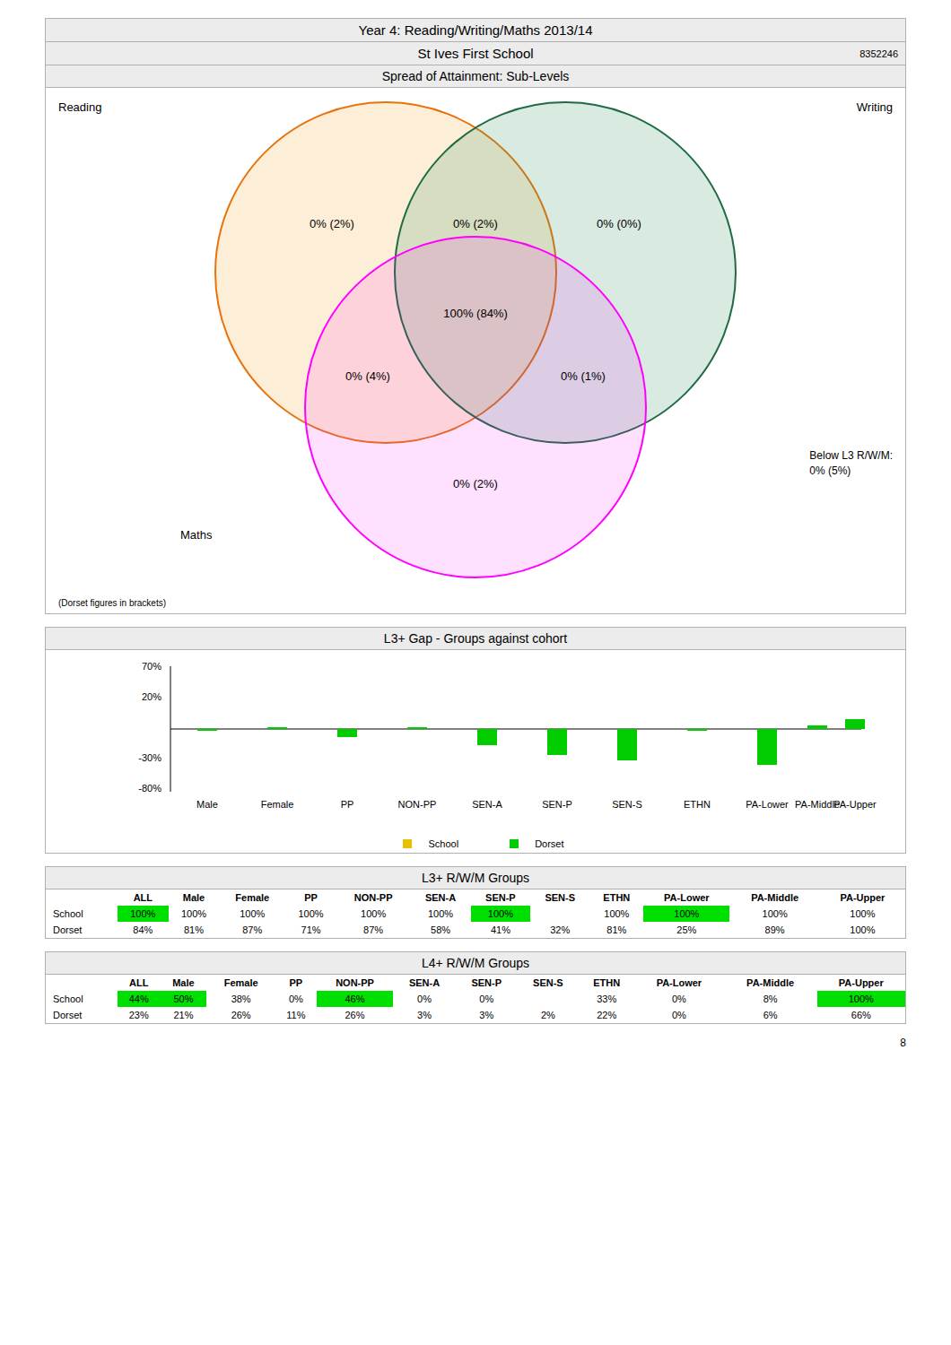Year 4: Reading/Writing/Maths 2013/14
St Ives First School8352246
Spread of Attainment: Sub-Levels
Reading
Writing
Maths
Below L3 R/W/M:
0% (5%)
(Dorset figures in brackets)
0% (2%) 0% (2%) 0% (0%) 100% (84%) 0% (4%) 0% (1%) 0% (2%)
L3+ Gap - Groups against cohort
70% 20% -30% -80% Male Female PP NON-PP SEN-A SEN-P SEN-S ETHN PA-Lower PA-Middle PA-Upper
School Dorset
L3+ R/W/M Groups
| | ALL | Male | Female | PP | NON-PP | SEN-A | SEN-P | SEN-S | ETHN | PA-Lower | PA-Middle | PA-Upper |
| --- | --- | --- | --- | --- | --- | --- | --- | --- | --- | --- | --- | --- |
| School | 100% | 100% | 100% | 100% | 100% | 100% | 100% | | 100% | 100% | 100% | 100% |
| Dorset | 84% | 81% | 87% | 71% | 87% | 58% | 41% | 32% | 81% | 25% | 89% | 100% |
L4+ R/W/M Groups
| | ALL | Male | Female | PP | NON-PP | SEN-A | SEN-P | SEN-S | ETHN | PA-Lower | PA-Middle | PA-Upper |
| --- | --- | --- | --- | --- | --- | --- | --- | --- | --- | --- | --- | --- |
| School | 44% | 50% | 38% | 0% | 46% | 0% | 0% | | 33% | 0% | 8% | 100% |
| Dorset | 23% | 21% | 26% | 11% | 26% | 3% | 3% | 2% | 22% | 0% | 6% | 66% |
8